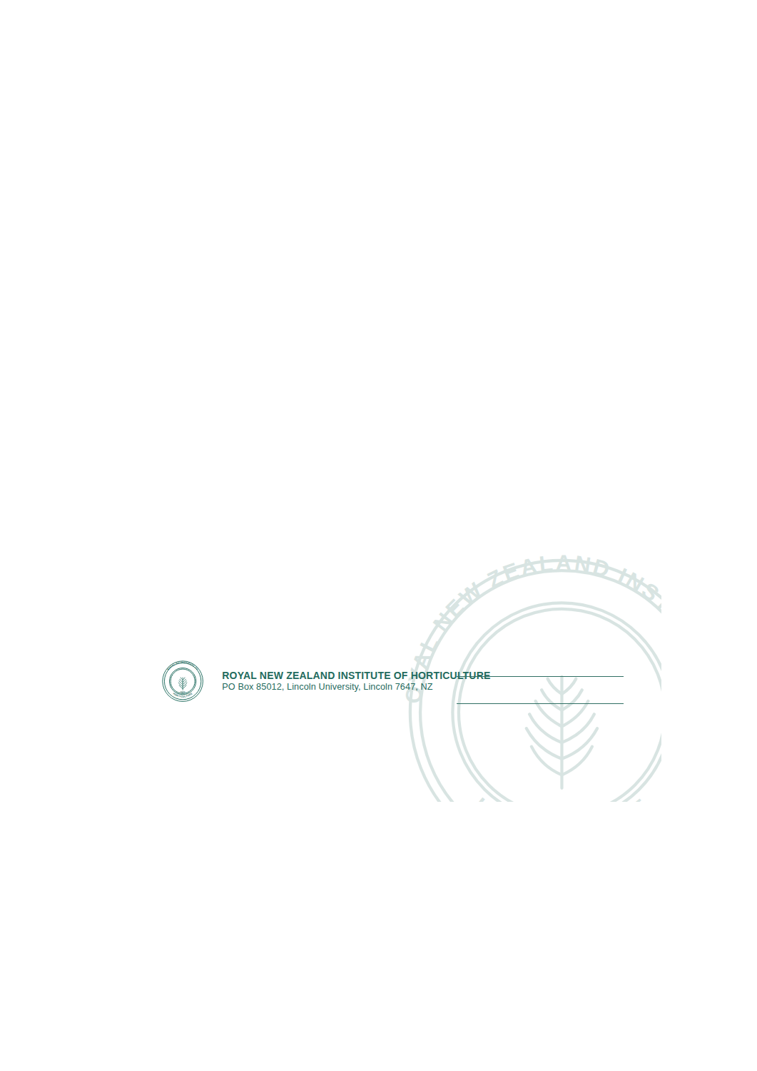ROYAL NEW ZEALAND INSTITUTE OF HORTICULTURE 1923
ROYAL NZ INSTITUTE OF HORTICULTURE 1923
ROYAL NEW ZEALAND INSTITUTE OF HORTICULTURE
PO Box 85012, Lincoln University, Lincoln 7647, NZ